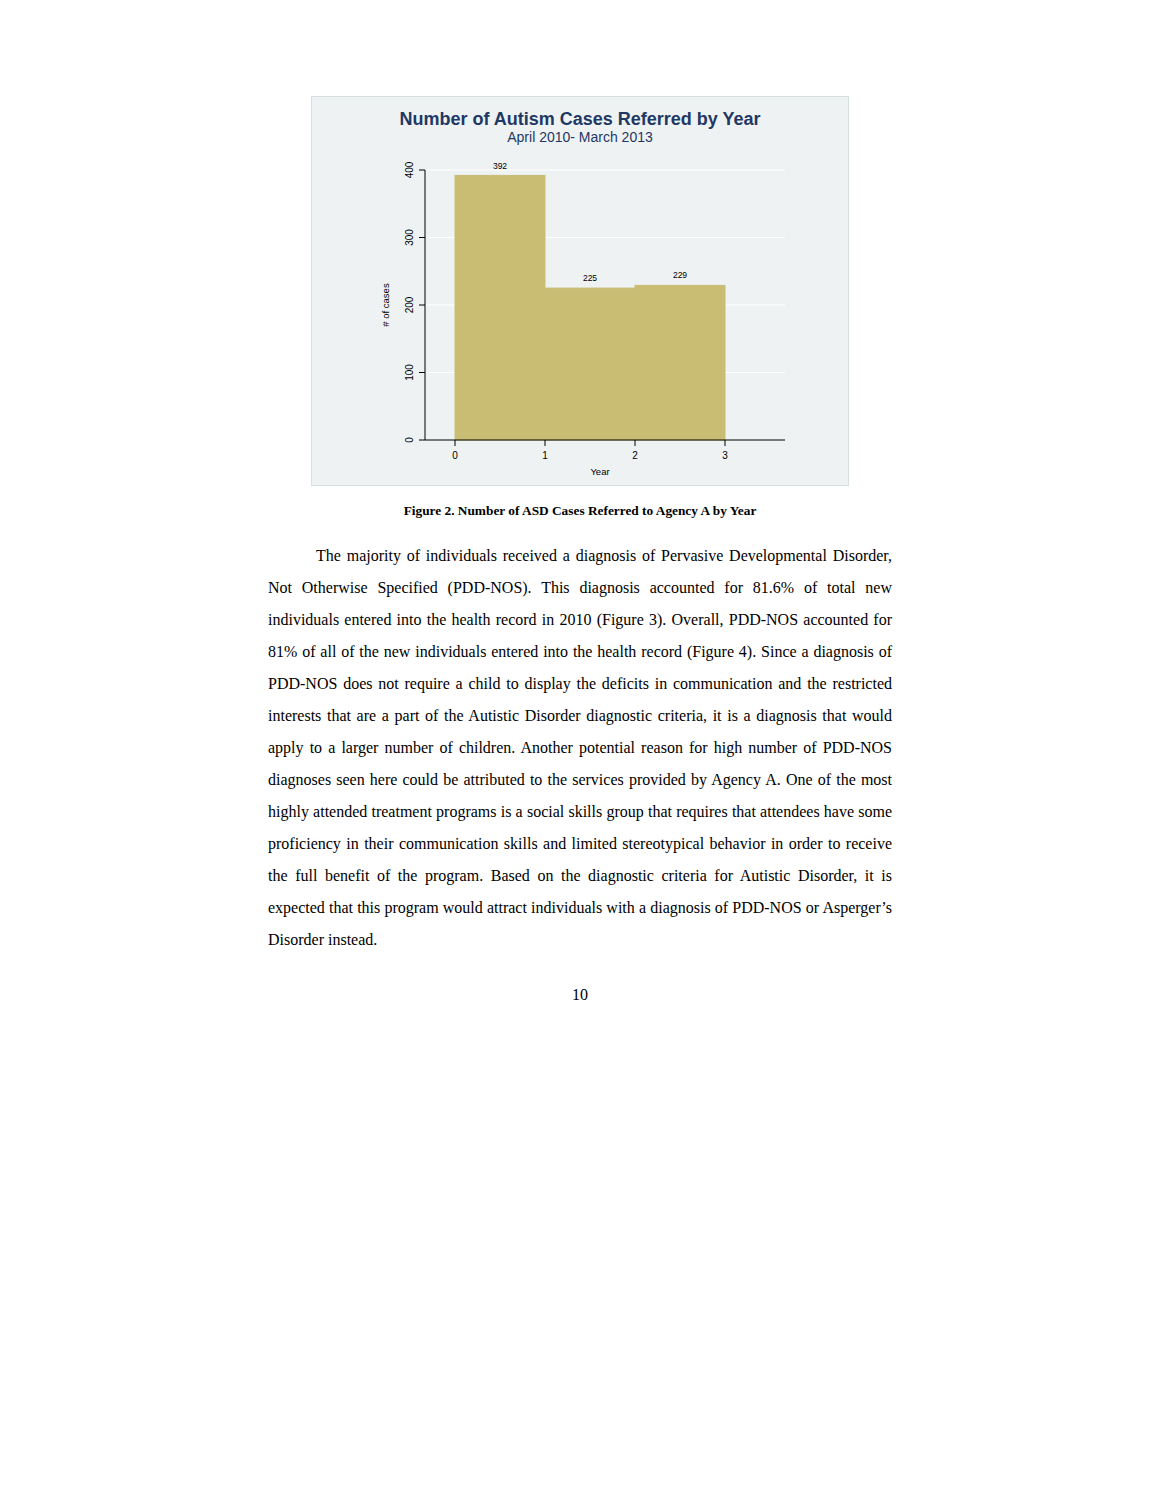Number of Autism Cases Referred by Year
April 2010- March 2013
392 225 229 400 300 200 100 0 # of cases 0 1 2 3 Year
Figure 2. Number of ASD Cases Referred to Agency A by Year
The majority of individuals received a diagnosis of Pervasive Developmental Disorder, Not Otherwise Specified (PDD-NOS). This diagnosis accounted for 81.6% of total new individuals entered into the health record in 2010 (Figure 3). Overall, PDD-NOS accounted for 81% of all of the new individuals entered into the health record (Figure 4). Since a diagnosis of PDD-NOS does not require a child to display the deficits in communication and the restricted interests that are a part of the Autistic Disorder diagnostic criteria, it is a diagnosis that would apply to a larger number of children. Another potential reason for high number of PDD-NOS diagnoses seen here could be attributed to the services provided by Agency A. One of the most highly attended treatment programs is a social skills group that requires that attendees have some proficiency in their communication skills and limited stereotypical behavior in order to receive the full benefit of the program. Based on the diagnostic criteria for Autistic Disorder, it is expected that this program would attract individuals with a diagnosis of PDD-NOS or Asperger’s Disorder instead.
10